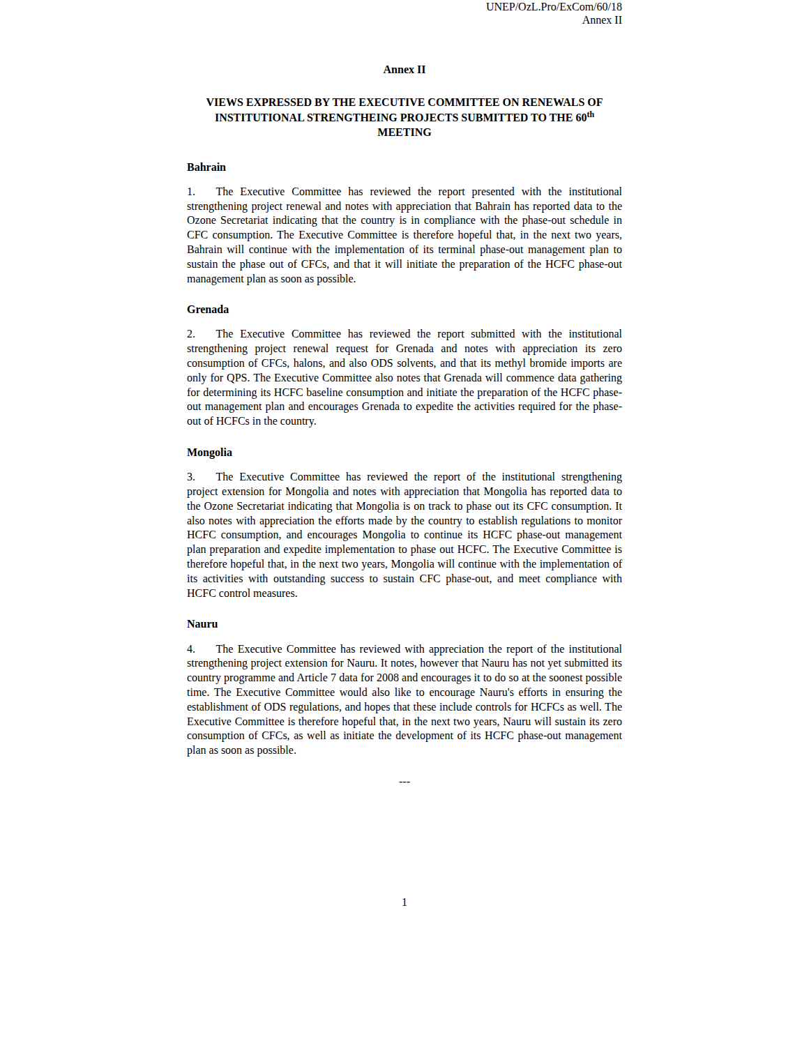UNEP/OzL.Pro/ExCom/60/18
Annex II
Annex II
VIEWS EXPRESSED BY THE EXECUTIVE COMMITTEE ON RENEWALS OF
INSTITUTIONAL STRENGTHEING PROJECTS SUBMITTED TO THE 60th MEETING
Bahrain
1. The Executive Committee has reviewed the report presented with the institutional strengthening project renewal and notes with appreciation that Bahrain has reported data to the Ozone Secretariat indicating that the country is in compliance with the phase-out schedule in CFC consumption. The Executive Committee is therefore hopeful that, in the next two years, Bahrain will continue with the implementation of its terminal phase-out management plan to sustain the phase out of CFCs, and that it will initiate the preparation of the HCFC phase-out management plan as soon as possible.
Grenada
2. The Executive Committee has reviewed the report submitted with the institutional strengthening project renewal request for Grenada and notes with appreciation its zero consumption of CFCs, halons, and also ODS solvents, and that its methyl bromide imports are only for QPS. The Executive Committee also notes that Grenada will commence data gathering for determining its HCFC baseline consumption and initiate the preparation of the HCFC phase-out management plan and encourages Grenada to expedite the activities required for the phase-out of HCFCs in the country.
Mongolia
3. The Executive Committee has reviewed the report of the institutional strengthening project extension for Mongolia and notes with appreciation that Mongolia has reported data to the Ozone Secretariat indicating that Mongolia is on track to phase out its CFC consumption. It also notes with appreciation the efforts made by the country to establish regulations to monitor HCFC consumption, and encourages Mongolia to continue its HCFC phase-out management plan preparation and expedite implementation to phase out HCFC. The Executive Committee is therefore hopeful that, in the next two years, Mongolia will continue with the implementation of its activities with outstanding success to sustain CFC phase-out, and meet compliance with HCFC control measures.
Nauru
4. The Executive Committee has reviewed with appreciation the report of the institutional strengthening project extension for Nauru. It notes, however that Nauru has not yet submitted its country programme and Article 7 data for 2008 and encourages it to do so at the soonest possible time. The Executive Committee would also like to encourage Nauru's efforts in ensuring the establishment of ODS regulations, and hopes that these include controls for HCFCs as well. The Executive Committee is therefore hopeful that, in the next two years, Nauru will sustain its zero consumption of CFCs, as well as initiate the development of its HCFC phase-out management plan as soon as possible.
---
1